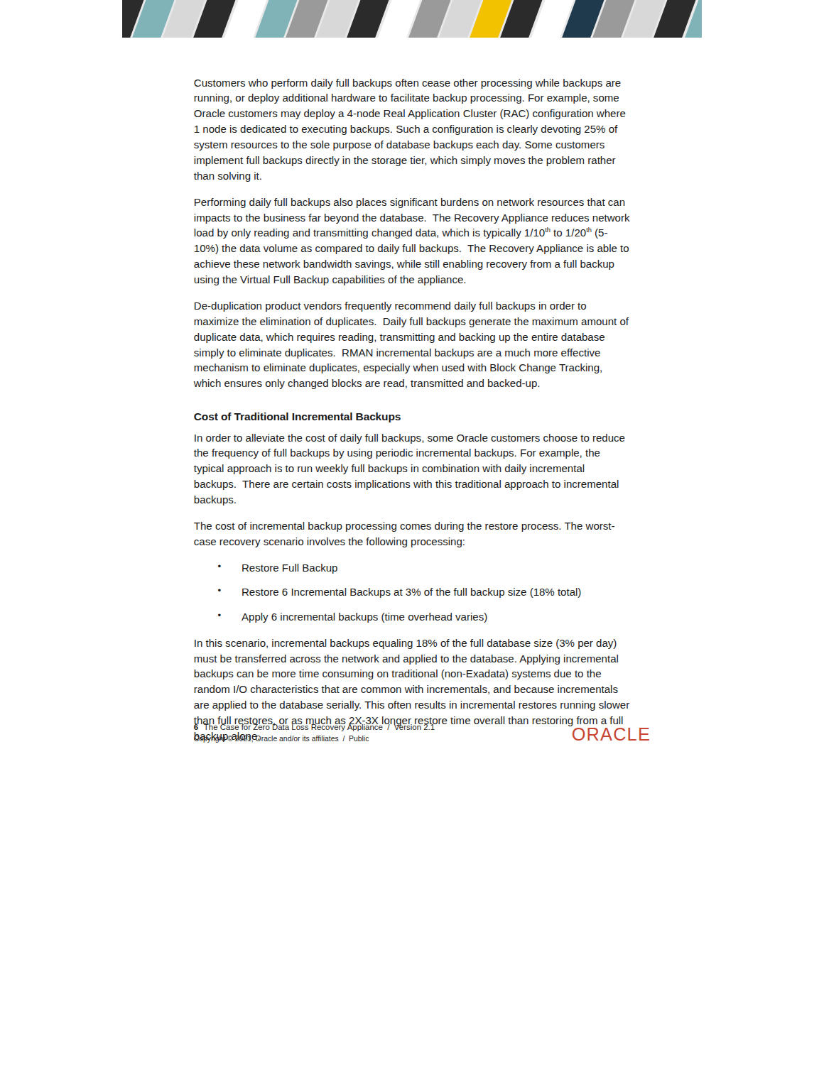Customers who perform daily full backups often cease other processing while backups are running, or deploy additional hardware to facilitate backup processing. For example, some Oracle customers may deploy a 4-node Real Application Cluster (RAC) configuration where 1 node is dedicated to executing backups. Such a configuration is clearly devoting 25% of system resources to the sole purpose of database backups each day. Some customers implement full backups directly in the storage tier, which simply moves the problem rather than solving it.
Performing daily full backups also places significant burdens on network resources that can impacts to the business far beyond the database. The Recovery Appliance reduces network load by only reading and transmitting changed data, which is typically 1/10th to 1/20th (5-10%) the data volume as compared to daily full backups. The Recovery Appliance is able to achieve these network bandwidth savings, while still enabling recovery from a full backup using the Virtual Full Backup capabilities of the appliance.
De-duplication product vendors frequently recommend daily full backups in order to maximize the elimination of duplicates. Daily full backups generate the maximum amount of duplicate data, which requires reading, transmitting and backing up the entire database simply to eliminate duplicates. RMAN incremental backups are a much more effective mechanism to eliminate duplicates, especially when used with Block Change Tracking, which ensures only changed blocks are read, transmitted and backed-up.
Cost of Traditional Incremental Backups
In order to alleviate the cost of daily full backups, some Oracle customers choose to reduce the frequency of full backups by using periodic incremental backups. For example, the typical approach is to run weekly full backups in combination with daily incremental backups. There are certain costs implications with this traditional approach to incremental backups.
The cost of incremental backup processing comes during the restore process. The worst-case recovery scenario involves the following processing:
Restore Full Backup
Restore 6 Incremental Backups at 3% of the full backup size (18% total)
Apply 6 incremental backups (time overhead varies)
In this scenario, incremental backups equaling 18% of the full database size (3% per day) must be transferred across the network and applied to the database. Applying incremental backups can be more time consuming on traditional (non-Exadata) systems due to the random I/O characteristics that are common with incrementals, and because incrementals are applied to the database serially. This often results in incremental restores running slower than full restores, or as much as 2X-3X longer restore time overall than restoring from a full backup alone.
6 The Case for Zero Data Loss Recovery Appliance / Version 2.1
Copyright © 2021, Oracle and/or its affiliates / Public
ORACLE